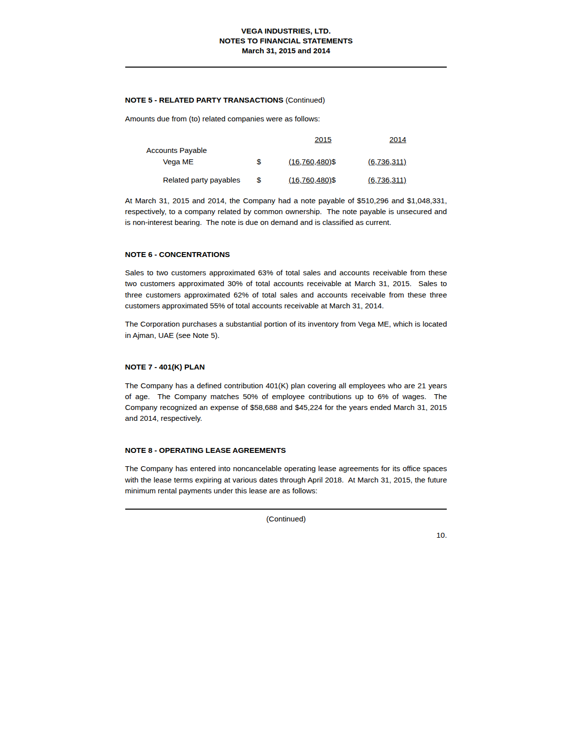VEGA INDUSTRIES, LTD. NOTES TO FINANCIAL STATEMENTS March 31, 2015 and 2014
NOTE 5 - RELATED PARTY TRANSACTIONS (Continued)
Amounts due from (to) related companies were as follows:
| | | 2015 | | 2014 |
| Accounts Payable | | | | |
| Vega ME | $ | (16,760,480) | $ | (6,736,311) |
| Related party payables | $ | (16,760,480) | $ | (6,736,311) |
At March 31, 2015 and 2014, the Company had a note payable of $510,296 and $1,048,331, respectively, to a company related by common ownership. The note payable is unsecured and is non-interest bearing. The note is due on demand and is classified as current.
NOTE 6 - CONCENTRATIONS
Sales to two customers approximated 63% of total sales and accounts receivable from these two customers approximated 30% of total accounts receivable at March 31, 2015. Sales to three customers approximated 62% of total sales and accounts receivable from these three customers approximated 55% of total accounts receivable at March 31, 2014.
The Corporation purchases a substantial portion of its inventory from Vega ME, which is located in Ajman, UAE (see Note 5).
NOTE 7 - 401(K) PLAN
The Company has a defined contribution 401(K) plan covering all employees who are 21 years of age. The Company matches 50% of employee contributions up to 6% of wages. The Company recognized an expense of $58,688 and $45,224 for the years ended March 31, 2015 and 2014, respectively.
NOTE 8 - OPERATING LEASE AGREEMENTS
The Company has entered into noncancelable operating lease agreements for its office spaces with the lease terms expiring at various dates through April 2018. At March 31, 2015, the future minimum rental payments under this lease are as follows:
(Continued)
10.